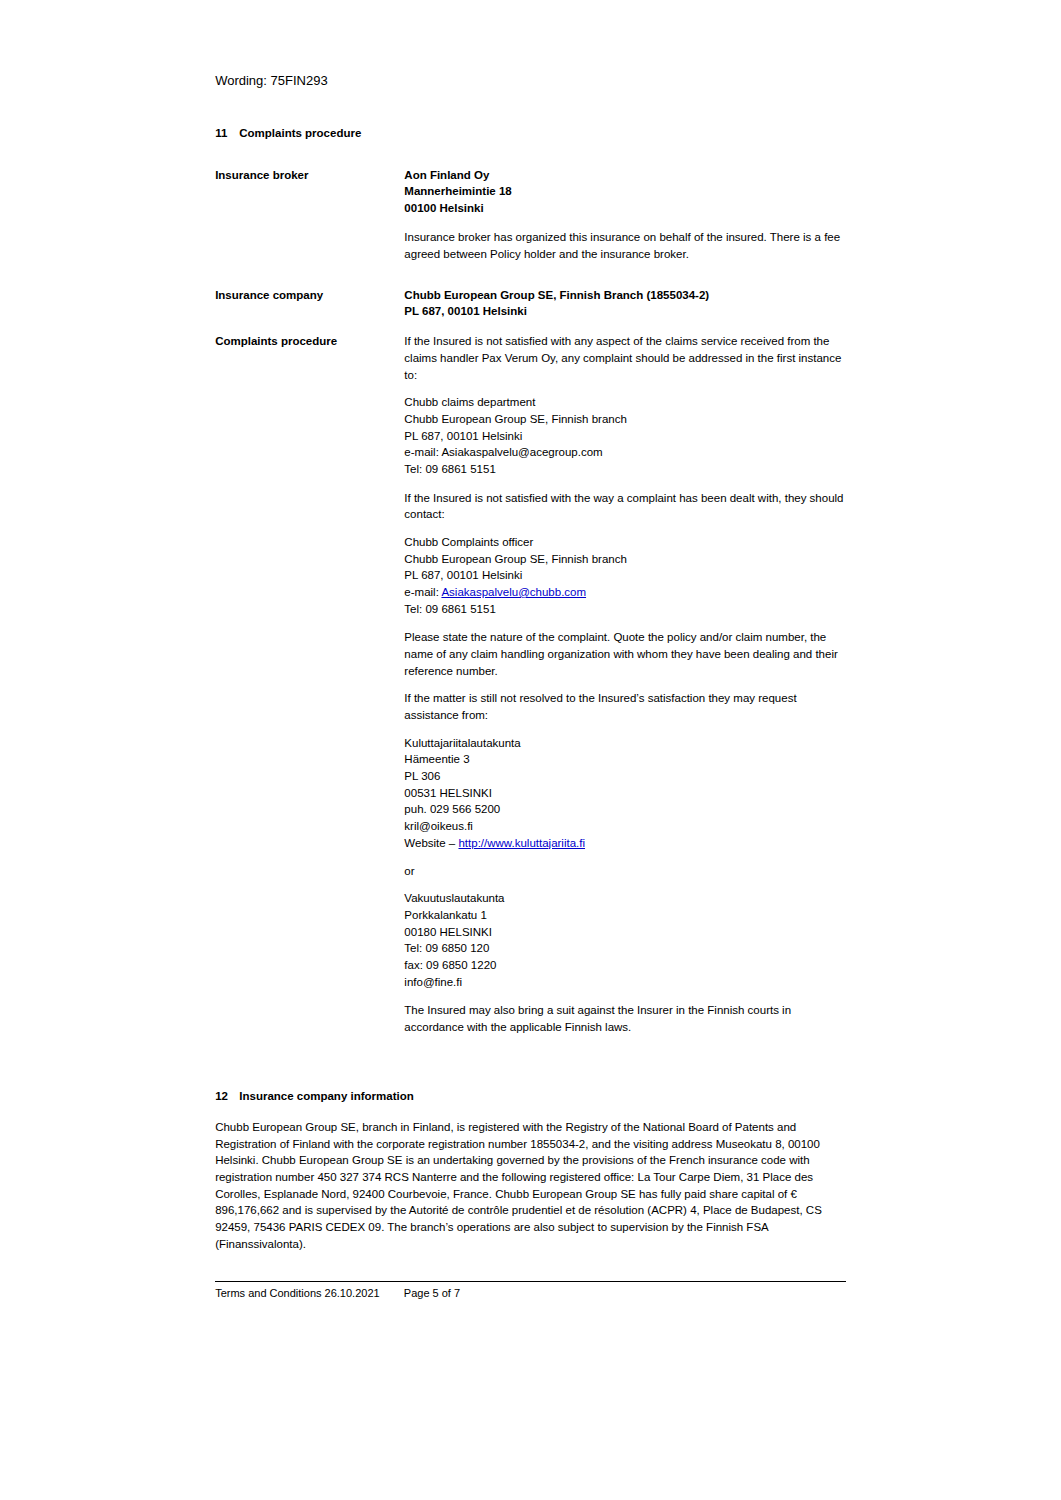Wording: 75FIN293
11 Complaints procedure
| Insurance broker | Aon Finland Oy Mannerheimintie 18 00100 Helsinki Insurance broker has organized this insurance on behalf of the insured. There is a fee agreed between Policy holder and the insurance broker. |
| Insurance company | Chubb European Group SE, Finnish Branch (1855034-2) PL 687, 00101 Helsinki |
| Complaints procedure | If the Insured is not satisfied with any aspect of the claims service received from the claims handler Pax Verum Oy, any complaint should be addressed in the first instance to: Chubb claims department Chubb European Group SE, Finnish branch PL 687, 00101 Helsinki e-mail: Asiakaspalvelu@acegroup.com Tel: 09 6861 5151 If the Insured is not satisfied with the way a complaint has been dealt with, they should contact: Chubb Complaints officer Chubb European Group SE, Finnish branch PL 687, 00101 Helsinki e-mail: Asiakaspalvelu@chubb.com Tel: 09 6861 5151 Please state the nature of the complaint. Quote the policy and/or claim number, the name of any claim handling organization with whom they have been dealing and their reference number. If the matter is still not resolved to the Insured’s satisfaction they may request assistance from: Kuluttajariitalautakunta Hämeentie 3 PL 306 00531 HELSINKI puh. 029 566 5200 kril@oikeus.fi Website – http://www.kuluttajariita.fi or Vakuutuslautakunta Porkkalankatu 1 00180 HELSINKI Tel: 09 6850 120 fax: 09 6850 1220 info@fine.fi The Insured may also bring a suit against the Insurer in the Finnish courts in accordance with the applicable Finnish laws. |
12 Insurance company information
Chubb European Group SE, branch in Finland, is registered with the Registry of the National Board of Patents and Registration of Finland with the corporate registration number 1855034-2, and the visiting address Museokatu 8, 00100 Helsinki. Chubb European Group SE is an undertaking governed by the provisions of the French insurance code with registration number 450 327 374 RCS Nanterre and the following registered office: La Tour Carpe Diem, 31 Place des Corolles, Esplanade Nord, 92400 Courbevoie, France. Chubb European Group SE has fully paid share capital of € 896,176,662 and is supervised by the Autorité de contrôle prudentiel et de résolution (ACPR) 4, Place de Budapest, CS 92459, 75436 PARIS CEDEX 09. The branch’s operations are also subject to supervision by the Finnish FSA (Finanssivalonta).
Terms and Conditions 26.10.2021 Page 5 of 7